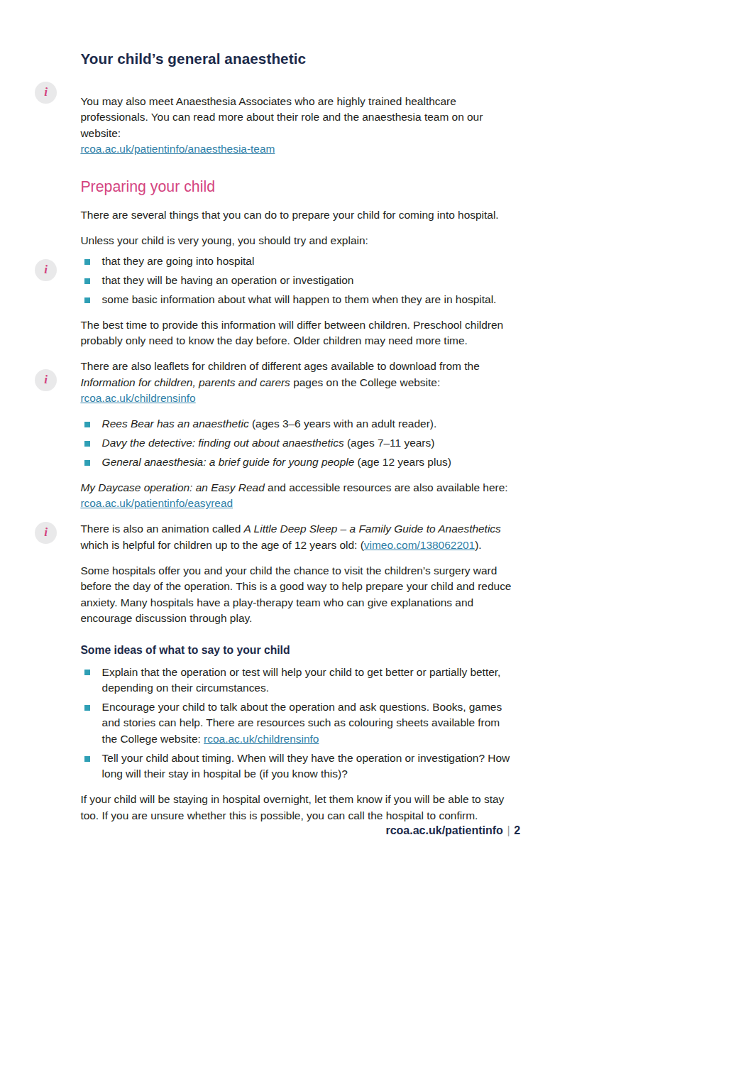i
i
i
i
Your child’s general anaesthetic
You may also meet Anaesthesia Associates who are highly trained healthcare professionals. You can read more about their role and the anaesthesia team on our website:
rcoa.ac.uk/patientinfo/anaesthesia-team
Preparing your child
There are several things that you can do to prepare your child for coming into hospital.
Unless your child is very young, you should try and explain:
that they are going into hospital
that they will be having an operation or investigation
some basic information about what will happen to them when they are in hospital.
The best time to provide this information will differ between children. Preschool children probably only need to know the day before. Older children may need more time.
There are also leaflets for children of different ages available to download from the Information for children, parents and carers pages on the College website:
rcoa.ac.uk/childrensinfo
Rees Bear has an anaesthetic (ages 3–6 years with an adult reader).
Davy the detective: finding out about anaesthetics (ages 7–11 years)
General anaesthesia: a brief guide for young people (age 12 years plus)
My Daycase operation: an Easy Read and accessible resources are also available here:
rcoa.ac.uk/patientinfo/easyread
There is also an animation called A Little Deep Sleep – a Family Guide to Anaesthetics which is helpful for children up to the age of 12 years old: (vimeo.com/138062201).
Some hospitals offer you and your child the chance to visit the children’s surgery ward before the day of the operation. This is a good way to help prepare your child and reduce anxiety. Many hospitals have a play-therapy team who can give explanations and encourage discussion through play.
Some ideas of what to say to your child
Explain that the operation or test will help your child to get better or partially better, depending on their circumstances.
Encourage your child to talk about the operation and ask questions. Books, games and stories can help. There are resources such as colouring sheets available from the College website: rcoa.ac.uk/childrensinfo
Tell your child about timing. When will they have the operation or investigation? How long will their stay in hospital be (if you know this)?
If your child will be staying in hospital overnight, let them know if you will be able to stay too. If you are unsure whether this is possible, you can call the hospital to confirm.
rcoa.ac.uk/patientinfo|2